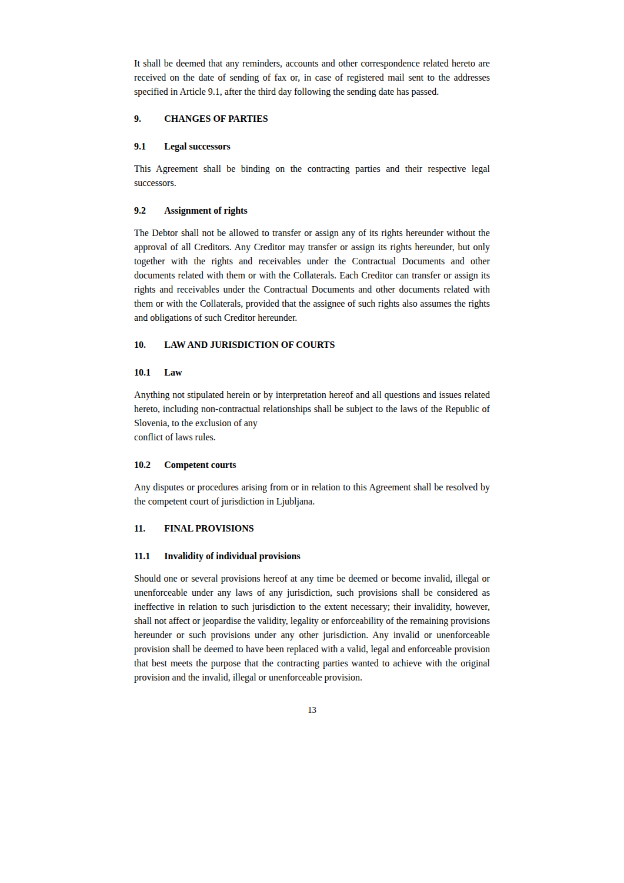It shall be deemed that any reminders, accounts and other correspondence related hereto are received on the date of sending of fax or, in case of registered mail sent to the addresses specified in Article 9.1, after the third day following the sending date has passed.
9. CHANGES OF PARTIES
9.1 Legal successors
This Agreement shall be binding on the contracting parties and their respective legal successors.
9.2 Assignment of rights
The Debtor shall not be allowed to transfer or assign any of its rights hereunder without the approval of all Creditors. Any Creditor may transfer or assign its rights hereunder, but only together with the rights and receivables under the Contractual Documents and other documents related with them or with the Collaterals. Each Creditor can transfer or assign its rights and receivables under the Contractual Documents and other documents related with them or with the Collaterals, provided that the assignee of such rights also assumes the rights and obligations of such Creditor hereunder.
10. LAW AND JURISDICTION OF COURTS
10.1 Law
Anything not stipulated herein or by interpretation hereof and all questions and issues related hereto, including non-contractual relationships shall be subject to the laws of the Republic of Slovenia, to the exclusion of any
conflict of laws rules.
10.2 Competent courts
Any disputes or procedures arising from or in relation to this Agreement shall be resolved by the competent court of jurisdiction in Ljubljana.
11. FINAL PROVISIONS
11.1 Invalidity of individual provisions
Should one or several provisions hereof at any time be deemed or become invalid, illegal or unenforceable under any laws of any jurisdiction, such provisions shall be considered as ineffective in relation to such jurisdiction to the extent necessary; their invalidity, however, shall not affect or jeopardise the validity, legality or enforceability of the remaining provisions hereunder or such provisions under any other jurisdiction. Any invalid or unenforceable provision shall be deemed to have been replaced with a valid, legal and enforceable provision that best meets the purpose that the contracting parties wanted to achieve with the original provision and the invalid, illegal or unenforceable provision.
13